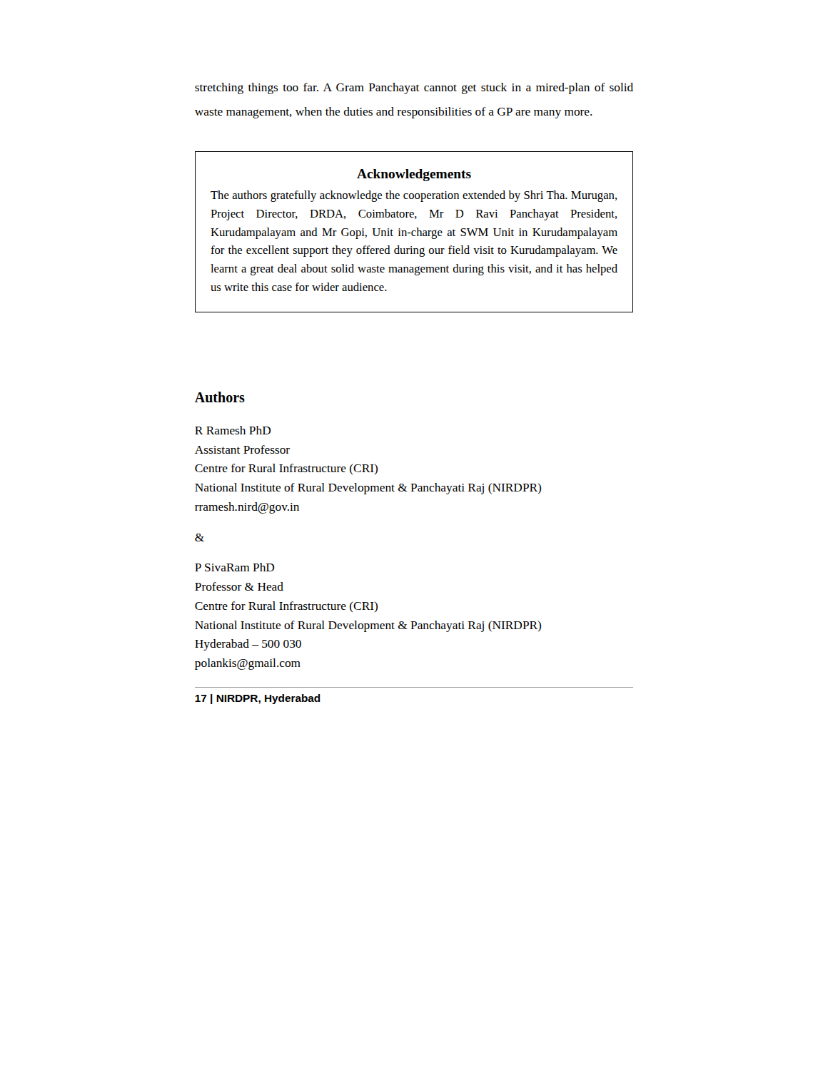stretching things too far. A Gram Panchayat cannot get stuck in a mired-plan of solid waste management, when the duties and responsibilities of a GP are many more.
Acknowledgements
The authors gratefully acknowledge the cooperation extended by Shri Tha. Murugan, Project Director, DRDA, Coimbatore, Mr D Ravi Panchayat President, Kurudampalayam and Mr Gopi, Unit in-charge at SWM Unit in Kurudampalayam for the excellent support they offered during our field visit to Kurudampalayam. We learnt a great deal about solid waste management during this visit, and it has helped us write this case for wider audience.
Authors
R Ramesh PhD
Assistant Professor
Centre for Rural Infrastructure (CRI)
National Institute of Rural Development & Panchayati Raj (NIRDPR)
rramesh.nird@gov.in
&
P SivaRam PhD
Professor & Head
Centre for Rural Infrastructure (CRI)
National Institute of Rural Development & Panchayati Raj (NIRDPR)
Hyderabad – 500 030
polankis@gmail.com
17 | NIRDPR, Hyderabad